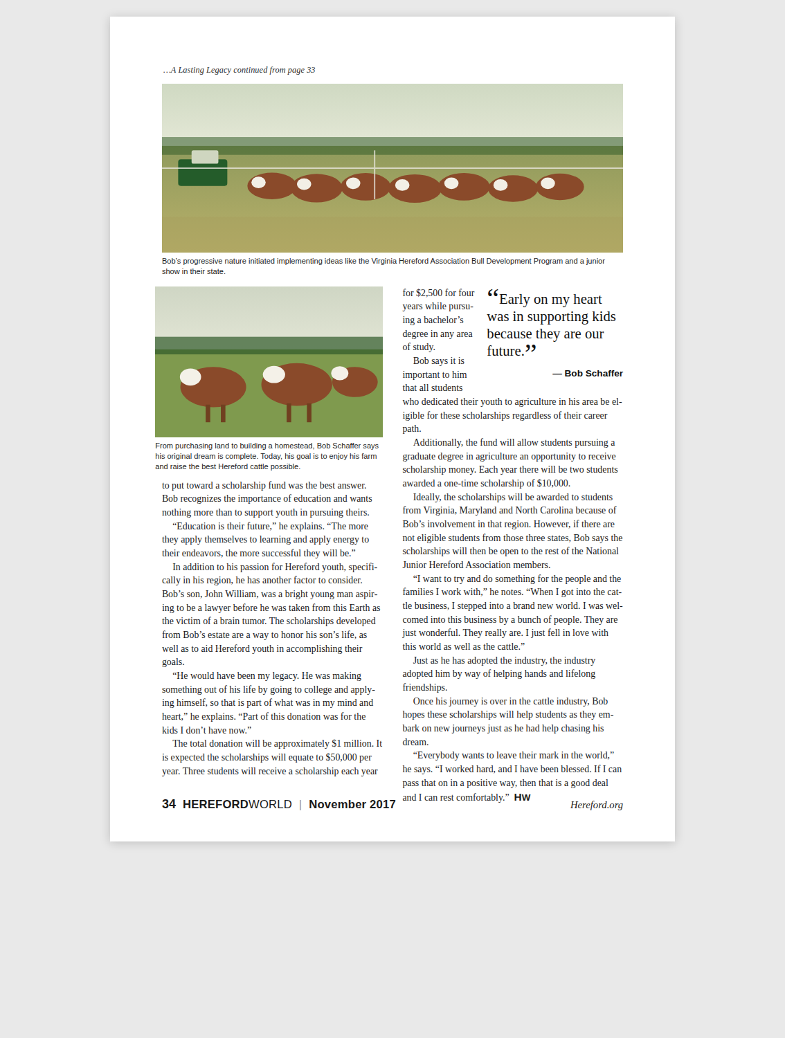…A Lasting Legacy continued from page 33
Bob’s progressive nature initiated implementing ideas like the Virginia Hereford Association Bull Development Program and a junior show in their state.
From purchasing land to building a homestead, Bob Schaffer says his original dream is complete. Today, his goal is to enjoy his farm and raise the best Hereford cattle possible.
to put toward a scholarship fund was the best answer. Bob recognizes the importance of education and wants nothing more than to support youth in pursuing theirs.
“Education is their future,” he explains. “The more they apply themselves to learning and apply energy to their endeavors, the more successful they will be.”
In addition to his passion for Hereford youth, specifically in his region, he has another factor to consider. Bob’s son, John William, was a bright young man aspiring to be a lawyer before he was taken from this Earth as the victim of a brain tumor. The scholarships developed from Bob’s estate are a way to honor his son’s life, as well as to aid Hereford youth in accomplishing their goals.
“He would have been my legacy. He was making something out of his life by going to college and applying himself, so that is part of what was in my mind and heart,” he explains. “Part of this donation was for the kids I don’t have now.”
“Early on my heart was in supporting kids because they are our future.”
— Bob Schaffer
The total donation will be approximately $1 million. It is expected the scholarships will equate to $50,000 per year. Three students will receive a scholarship each year for $2,500 for four years while pursuing a bachelor’s degree in any area of study.
Bob says it is important to him that all students who dedicated their youth to agriculture in his area be eligible for these scholarships regardless of their career path.
Additionally, the fund will allow students pursuing a graduate degree in agriculture an opportunity to receive scholarship money. Each year there will be two students awarded a one-time scholarship of $10,000.
Ideally, the scholarships will be awarded to students from Virginia, Maryland and North Carolina because of Bob’s involvement in that region. However, if there are not eligible students from those three states, Bob says the scholarships will then be open to the rest of the National Junior Hereford Association members.
“I want to try and do something for the people and the families I work with,” he notes. “When I got into the cattle business, I stepped into a brand new world. I was welcomed into this business by a bunch of people. They are just wonderful. They really are. I just fell in love with this world as well as the cattle.”
Just as he has adopted the industry, the industry adopted him by way of helping hands and lifelong friendships.
Once his journey is over in the cattle industry, Bob hopes these scholarships will help students as they embark on new journeys just as he had help chasing his dream.
“Everybody wants to leave their mark in the world,” he says. “I worked hard, and I have been blessed. If I can pass that on in a positive way, then that is a good deal and I can rest comfortably.” HW
34 HEREFORDWORLD | November 2017
Hereford.org